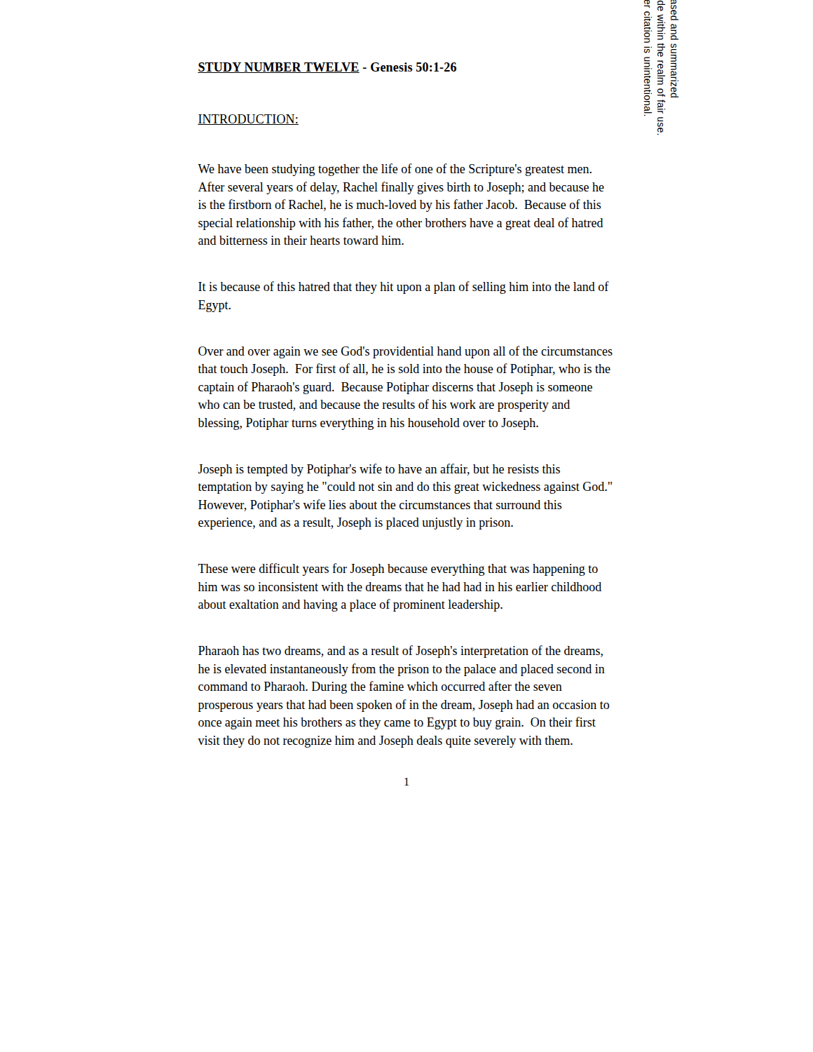Copyright © 2019 by Bible Teaching Resources by Don Anderson Ministries. The author's lecture notes incorporate quoted, paraphrased and summarized
material from a variety of sources, all of which have been appropriately credited to the best of our ability. Quotations particularly reside within the realm of fair use.
It is the nature of lecture notes to contain references that may prove difficult to accurately attribute. Any use of material without proper citation is unintentional.
STUDY NUMBER TWELVE - Genesis 50:1-26
INTRODUCTION:
We have been studying together the life of one of the Scripture's greatest men. After several years of delay, Rachel finally gives birth to Joseph; and because he is the firstborn of Rachel, he is much-loved by his father Jacob. Because of this special relationship with his father, the other brothers have a great deal of hatred and bitterness in their hearts toward him.
It is because of this hatred that they hit upon a plan of selling him into the land of Egypt.
Over and over again we see God's providential hand upon all of the circumstances that touch Joseph. For first of all, he is sold into the house of Potiphar, who is the captain of Pharaoh's guard. Because Potiphar discerns that Joseph is someone who can be trusted, and because the results of his work are prosperity and blessing, Potiphar turns everything in his household over to Joseph.
Joseph is tempted by Potiphar's wife to have an affair, but he resists this temptation by saying he "could not sin and do this great wickedness against God." However, Potiphar's wife lies about the circumstances that surround this experience, and as a result, Joseph is placed unjustly in prison.
These were difficult years for Joseph because everything that was happening to him was so inconsistent with the dreams that he had had in his earlier childhood about exaltation and having a place of prominent leadership.
Pharaoh has two dreams, and as a result of Joseph's interpretation of the dreams, he is elevated instantaneously from the prison to the palace and placed second in command to Pharaoh. During the famine which occurred after the seven prosperous years that had been spoken of in the dream, Joseph had an occasion to once again meet his brothers as they came to Egypt to buy grain. On their first visit they do not recognize him and Joseph deals quite severely with them.
1